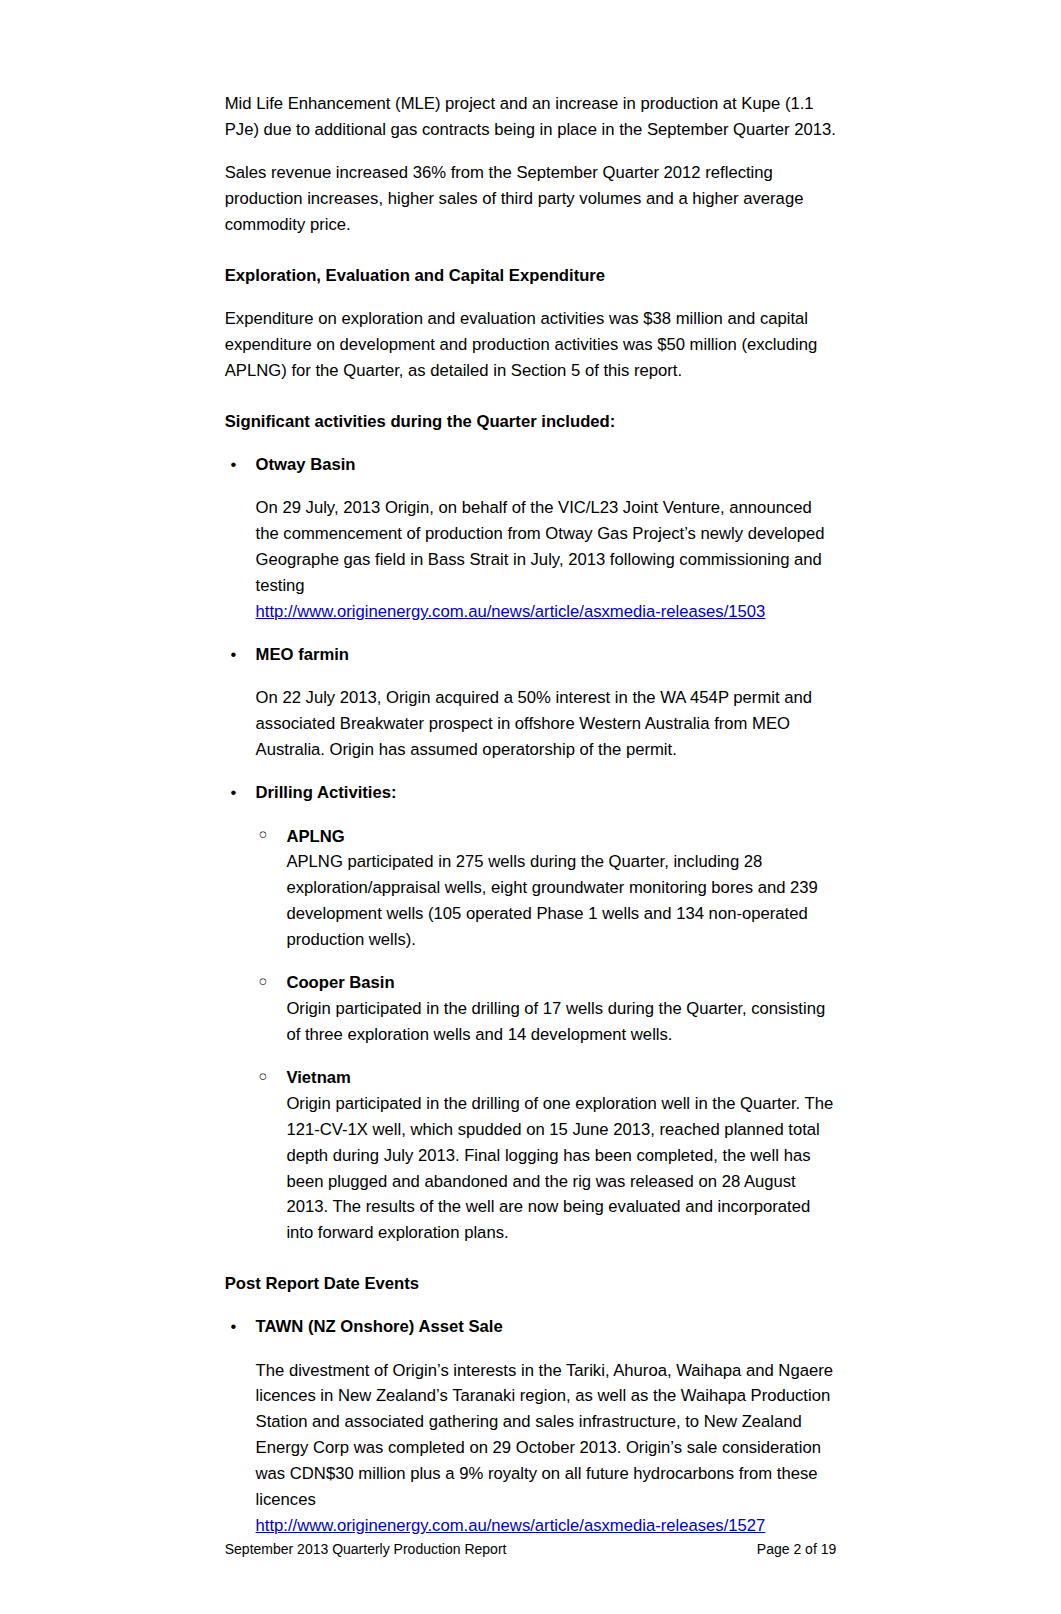Mid Life Enhancement (MLE) project and an increase in production at Kupe (1.1 PJe) due to additional gas contracts being in place in the September Quarter 2013.
Sales revenue increased 36% from the September Quarter 2012 reflecting production increases, higher sales of third party volumes and a higher average commodity price.
Exploration, Evaluation and Capital Expenditure
Expenditure on exploration and evaluation activities was $38 million and capital expenditure on development and production activities was $50 million (excluding APLNG) for the Quarter, as detailed in Section 5 of this report.
Significant activities during the Quarter included:
Otway Basin
On 29 July, 2013 Origin, on behalf of the VIC/L23 Joint Venture, announced the commencement of production from Otway Gas Project’s newly developed Geographe gas field in Bass Strait in July, 2013 following commissioning and testing
http://www.originenergy.com.au/news/article/asxmedia-releases/1503
MEO farmin
On 22 July 2013, Origin acquired a 50% interest in the WA 454P permit and associated Breakwater prospect in offshore Western Australia from MEO Australia. Origin has assumed operatorship of the permit.
Drilling Activities:
APLNG
APLNG participated in 275 wells during the Quarter, including 28 exploration/appraisal wells, eight groundwater monitoring bores and 239 development wells (105 operated Phase 1 wells and 134 non-operated production wells).
Cooper Basin
Origin participated in the drilling of 17 wells during the Quarter, consisting of three exploration wells and 14 development wells.
Vietnam
Origin participated in the drilling of one exploration well in the Quarter. The 121-CV-1X well, which spudded on 15 June 2013, reached planned total depth during July 2013. Final logging has been completed, the well has been plugged and abandoned and the rig was released on 28 August 2013. The results of the well are now being evaluated and incorporated into forward exploration plans.
Post Report Date Events
TAWN (NZ Onshore) Asset Sale
The divestment of Origin’s interests in the Tariki, Ahuroa, Waihapa and Ngaere licences in New Zealand’s Taranaki region, as well as the Waihapa Production Station and associated gathering and sales infrastructure, to New Zealand Energy Corp was completed on 29 October 2013. Origin’s sale consideration was CDN$30 million plus a 9% royalty on all future hydrocarbons from these licences
http://www.originenergy.com.au/news/article/asxmedia-releases/1527
September 2013 Quarterly Production Report Page 2 of 19